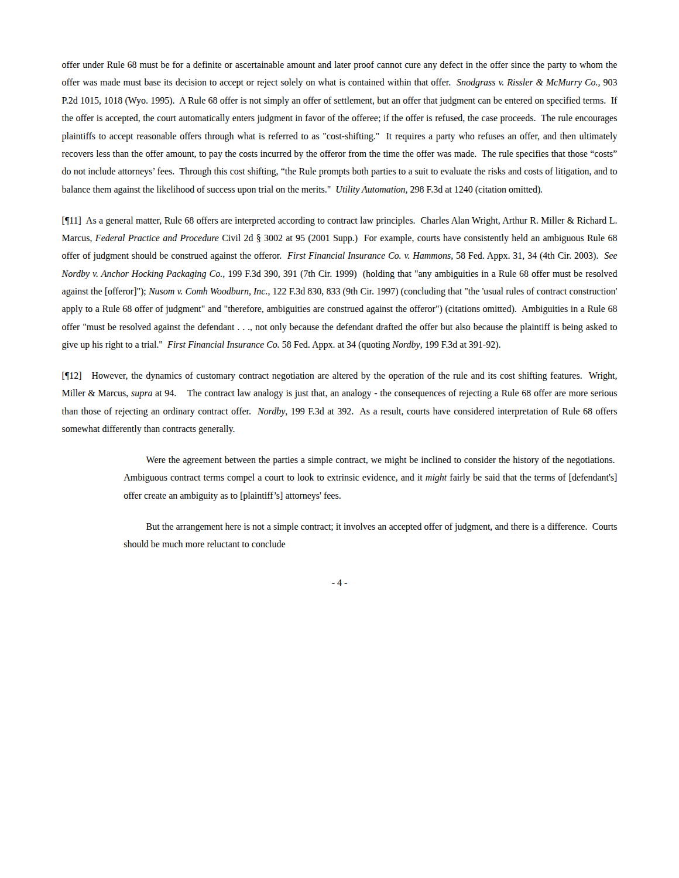offer under Rule 68 must be for a definite or ascertainable amount and later proof cannot cure any defect in the offer since the party to whom the offer was made must base its decision to accept or reject solely on what is contained within that offer. Snodgrass v. Rissler & McMurry Co., 903 P.2d 1015, 1018 (Wyo. 1995). A Rule 68 offer is not simply an offer of settlement, but an offer that judgment can be entered on specified terms. If the offer is accepted, the court automatically enters judgment in favor of the offeree; if the offer is refused, the case proceeds. The rule encourages plaintiffs to accept reasonable offers through what is referred to as "cost-shifting." It requires a party who refuses an offer, and then ultimately recovers less than the offer amount, to pay the costs incurred by the offeror from the time the offer was made. The rule specifies that those “costs” do not include attorneys’ fees. Through this cost shifting, “the Rule prompts both parties to a suit to evaluate the risks and costs of litigation, and to balance them against the likelihood of success upon trial on the merits." Utility Automation, 298 F.3d at 1240 (citation omitted).
[¶11] As a general matter, Rule 68 offers are interpreted according to contract law principles. Charles Alan Wright, Arthur R. Miller & Richard L. Marcus, Federal Practice and Procedure Civil 2d § 3002 at 95 (2001 Supp.) For example, courts have consistently held an ambiguous Rule 68 offer of judgment should be construed against the offeror. First Financial Insurance Co. v. Hammons, 58 Fed. Appx. 31, 34 (4th Cir. 2003). See Nordby v. Anchor Hocking Packaging Co., 199 F.3d 390, 391 (7th Cir. 1999) (holding that "any ambiguities in a Rule 68 offer must be resolved against the [offeror]"); Nusom v. Comh Woodburn, Inc., 122 F.3d 830, 833 (9th Cir. 1997) (concluding that "the 'usual rules of contract construction' apply to a Rule 68 offer of judgment" and "therefore, ambiguities are construed against the offeror") (citations omitted). Ambiguities in a Rule 68 offer "must be resolved against the defendant . . ., not only because the defendant drafted the offer but also because the plaintiff is being asked to give up his right to a trial." First Financial Insurance Co. 58 Fed. Appx. at 34 (quoting Nordby, 199 F.3d at 391-92).
[¶12] However, the dynamics of customary contract negotiation are altered by the operation of the rule and its cost shifting features. Wright, Miller & Marcus, supra at 94. The contract law analogy is just that, an analogy - the consequences of rejecting a Rule 68 offer are more serious than those of rejecting an ordinary contract offer. Nordby, 199 F.3d at 392. As a result, courts have considered interpretation of Rule 68 offers somewhat differently than contracts generally.
Were the agreement between the parties a simple contract, we might be inclined to consider the history of the negotiations. Ambiguous contract terms compel a court to look to extrinsic evidence, and it might fairly be said that the terms of [defendant's] offer create an ambiguity as to [plaintiff’s] attorneys' fees.
But the arrangement here is not a simple contract; it involves an accepted offer of judgment, and there is a difference. Courts should be much more reluctant to conclude
- 4 -